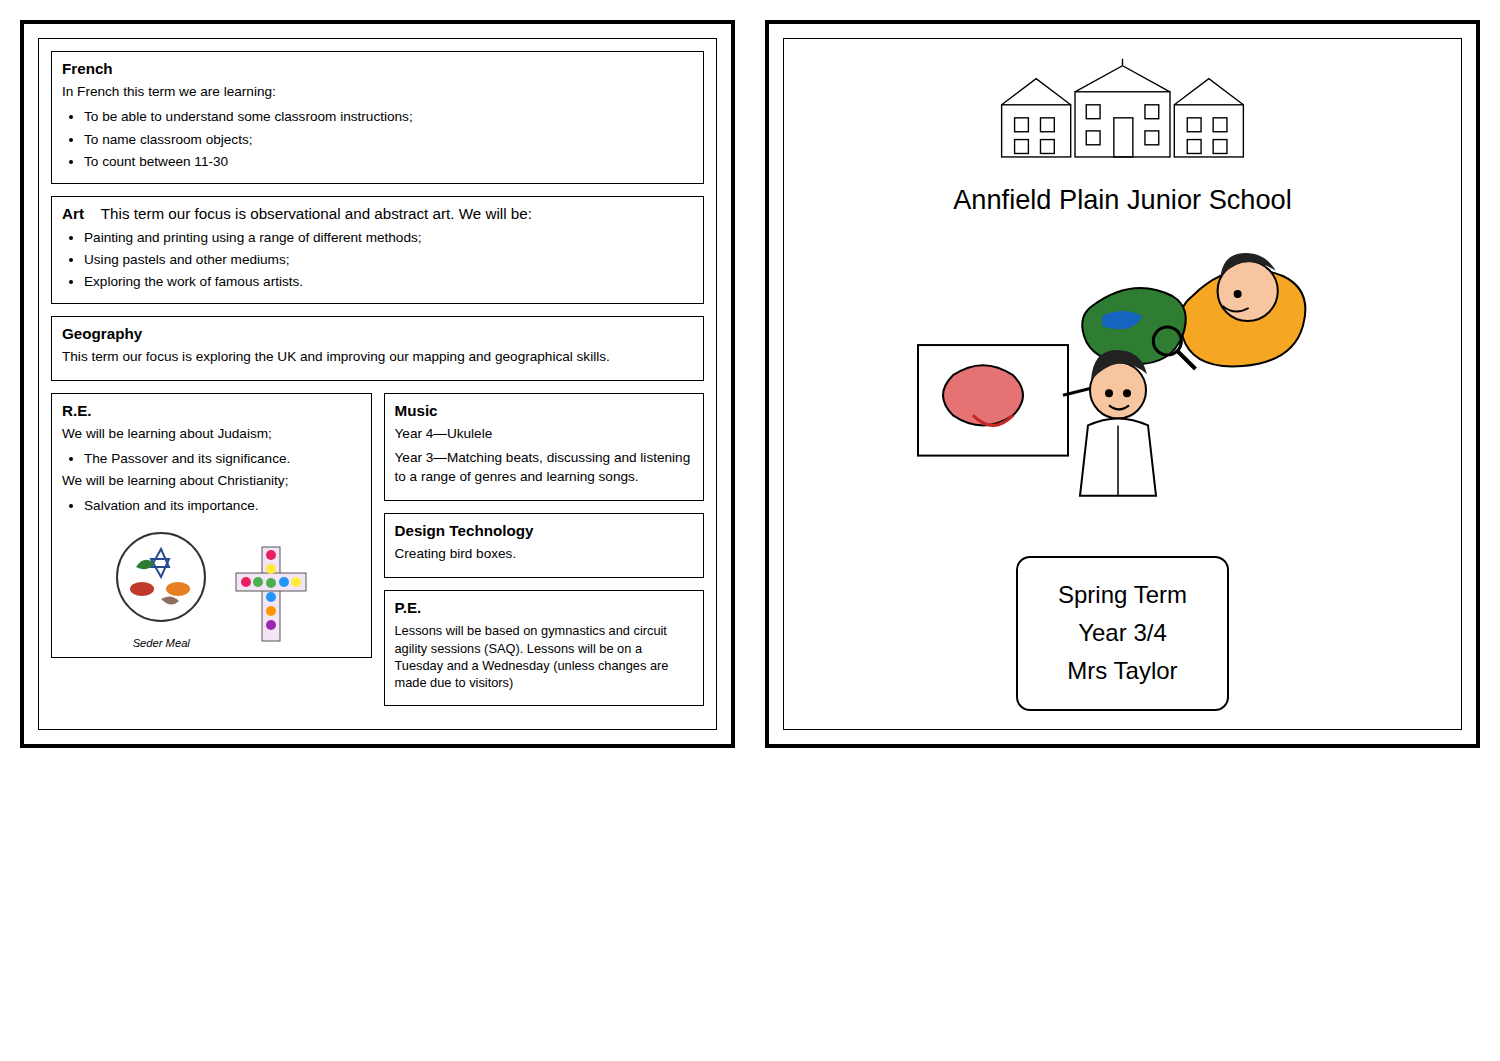French
In French this term we are learning:
To be able to understand some classroom instructions;
To name classroom objects;
To count between 11-30
Art This term our focus is observational and abstract art. We will be:
Painting and printing using a range of different methods;
Using pastels and other mediums;
Exploring the work of famous artists.
Geography
This term our focus is exploring the UK and improving our mapping and geographical skills.
R.E.
We will be learning about Judaism;
The Passover and its significance.
We will be learning about Christianity;
Salvation and its importance.
Seder Meal
Music
Year 4—Ukulele
Year 3—Matching beats, discussing and listening to a range of genres and learning songs.
Design Technology
Creating bird boxes.
P.E.
Lessons will be based on gymnastics and circuit agility sessions (SAQ). Lessons will be on a Tuesday and a Wednesday (unless changes are made due to visitors)
Annfield Plain Junior School
Spring Term
Year 3/4
Mrs Taylor